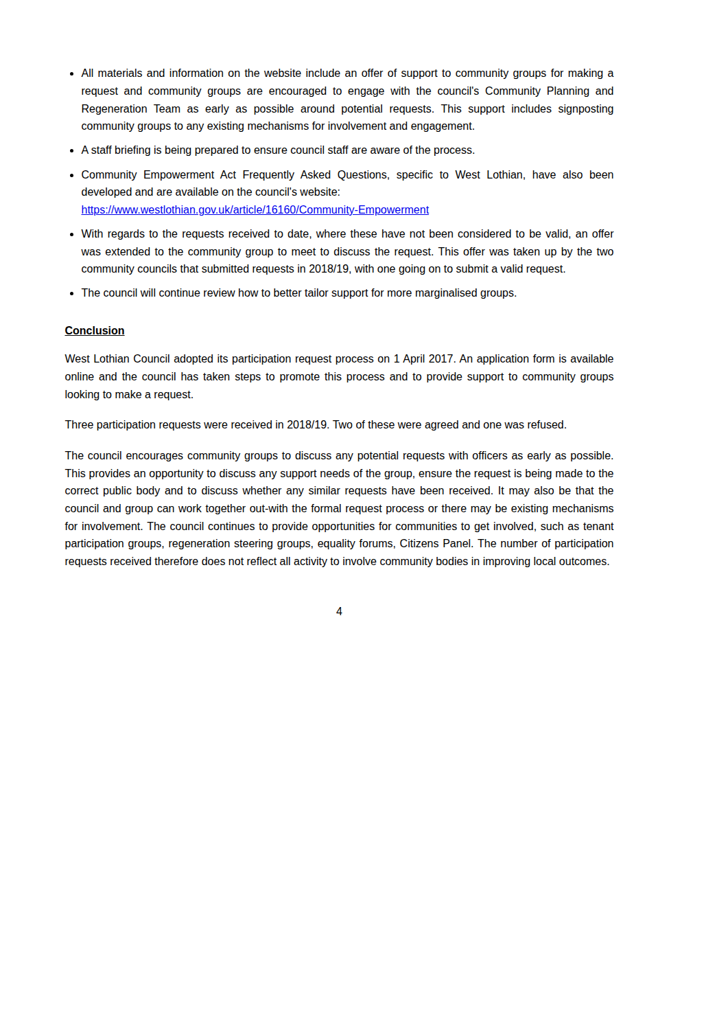All materials and information on the website include an offer of support to community groups for making a request and community groups are encouraged to engage with the council's Community Planning and Regeneration Team as early as possible around potential requests. This support includes signposting community groups to any existing mechanisms for involvement and engagement.
A staff briefing is being prepared to ensure council staff are aware of the process.
Community Empowerment Act Frequently Asked Questions, specific to West Lothian, have also been developed and are available on the council's website:
https://www.westlothian.gov.uk/article/16160/Community-Empowerment
With regards to the requests received to date, where these have not been considered to be valid, an offer was extended to the community group to meet to discuss the request. This offer was taken up by the two community councils that submitted requests in 2018/19, with one going on to submit a valid request.
The council will continue review how to better tailor support for more marginalised groups.
Conclusion
West Lothian Council adopted its participation request process on 1 April 2017. An application form is available online and the council has taken steps to promote this process and to provide support to community groups looking to make a request.
Three participation requests were received in 2018/19. Two of these were agreed and one was refused.
The council encourages community groups to discuss any potential requests with officers as early as possible. This provides an opportunity to discuss any support needs of the group, ensure the request is being made to the correct public body and to discuss whether any similar requests have been received. It may also be that the council and group can work together out-with the formal request process or there may be existing mechanisms for involvement. The council continues to provide opportunities for communities to get involved, such as tenant participation groups, regeneration steering groups, equality forums, Citizens Panel. The number of participation requests received therefore does not reflect all activity to involve community bodies in improving local outcomes.
4